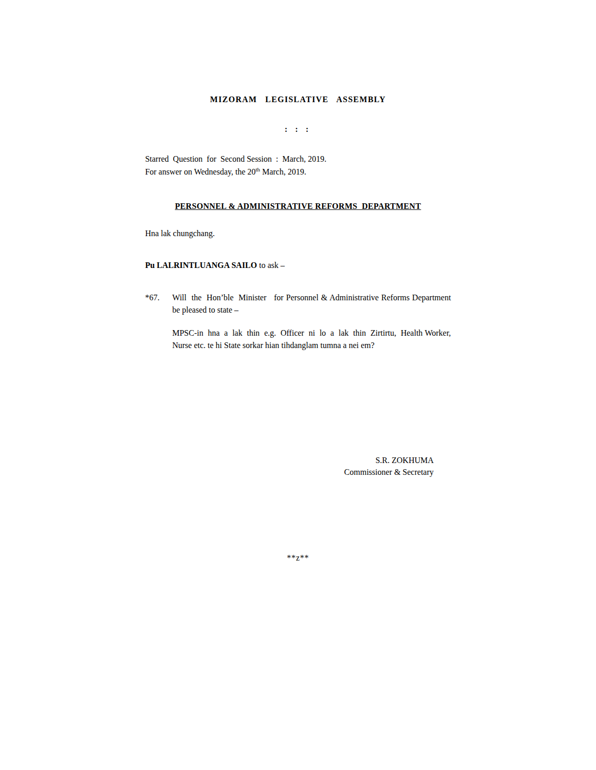MIZORAM LEGISLATIVE ASSEMBLY
: : :
Starred Question for Second Session : March, 2019.
For answer on Wednesday, the 20th March, 2019.
PERSONNEL & ADMINISTRATIVE REFORMS DEPARTMENT
Hna lak chungchang.
Pu LALRINTLUANGA SAILO to ask –
*67.
Will the Hon’ble Minister for Personnel & Administrative Reforms Department be pleased to state –
MPSC-in hna a lak thin e.g. Officer ni lo a lak thin Zirtirtu, Health Worker, Nurse etc. te hi State sorkar hian tihdanglam tumna a nei em?
S.R. ZOKHUMA
Commissioner & Secretary
**z**